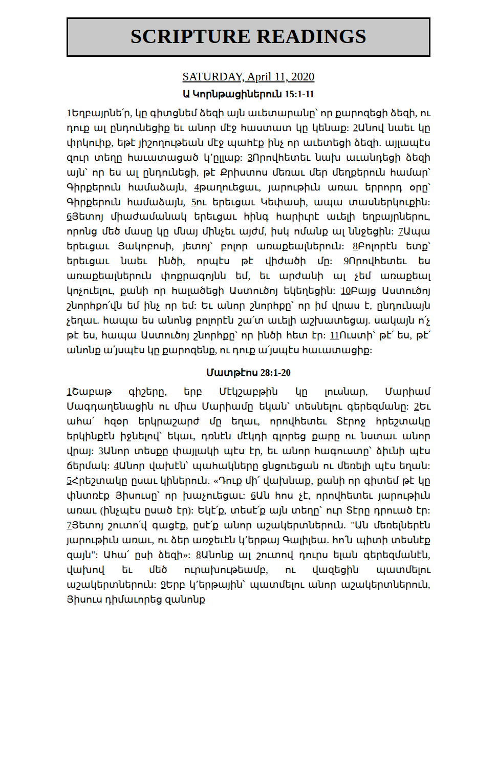SCRIPTURE READINGS
SATURDAY, April 11, 2020
Ա Կորնթացիներուն 15:1-11
1 Եղբայրնե՛ր, կը գիտցնեմ ձեզի այն աւետարանը՝ որ քարոզեցի ձեզի, ու դուք ալ ընդունեցիք եւ անոր մէջ հաստատ կը կենաք: 2 Անով նաեւ կը փրկուիք, եթէ յիշողութեան մէջ պահէք ինչ որ աւետեցի ձեզի. այլապէս զուր տեղը հաւատացած կ՚ըլլաք: 3 Որովհետեւ նախ աւանդեցի ձեզի այն՝ որ ես ալ ընդունեցի, թէ Քրիստոս մեռաւ մեր մեղքերուն համար՝ Գիրքերուն համաձայն, 4թաղուեցաւ, յարութիւն առաւ երրորդ օրը՝ Գիրքերուն համաձայն, 5ու երեւցաւ Կեփասի, ապա տասներկուքին: 6 Յետոյ միաժամանակ երեւցաւ հինգ հարիւրէ աւելի եղբայրներու, որոնց մեծ մասը կը մնայ մինչեւ այժմ, իսկ ոմանք ալ ննջեցին: 7 Ապա երեւցաւ Յակոբոսի, յետոյ՝ բոլոր առաքեալներուն: 8 Բոլորէն ետք՝ երեւցաւ նաեւ ինծի, որպէս թէ վիժածի մը: 9 Որովհետեւ ես առաքեալներուն փոքրագոյնն եմ, եւ արժանի ալ չեմ առաքեալ կոչուելու, քանի որ հալածեցի Աստուծոյ եկեղեցին: 10 Բայց Աստուծոյ շնորհքո՛վն եմ ինչ որ եմ: Եւ անոր շնորհքը՝ որ իմ վրաս է, ընդունայն չեղաւ. հապա ես անոնց բոլորէն շա՛տ աւելի աշխատեցայ. սակայն ո՛չ թէ ես, հապա Աստուծոյ շնորհքը՝ որ ինծի հետ էր: 11 Ուստի՝ թէ՛ ես, թէ՛ անոնք ա՛յսպէս կը քարոզենք, ու դուք ա՛յսպէս հաւատացիք:
Մատթէոս 28:1-20
1 Շաբաթ գիշերը, երբ Մէկշաբթին կը լուսնար, Մարիամ Մագդաղենացին ու միւս Մարիամը եկան՝ տեսնելու գերեզմանը: 2 Եւ ահա՛ հզօր երկրաշարժ մը եղաւ, որովհետեւ Տէրոջ հրեշտակը երկինքէն իջնելով՝ եկաւ, դռնէն մէկդի գլորեց քարը ու նստաւ անոր վրայ: 3 Անոր տեսքը փայլակի պէս էր, եւ անոր հագուստը՝ ձիւնի պէս ճերմակ: 4 Անոր վախէն՝ պահակները ցնցուեցան ու մեռելի պէս եղան: 5 Հրեշտակը ըսաւ կիներուն. «Դուք մի՛ վախնաք, քանի որ գիտեմ թէ կը փնտռէք Յիսուսը՝ որ խաչուեցաւ: 6 Ան հոս չէ, որովհետեւ յարութիւն առաւ (ինչպէս ըսած էր): Եկէ՛ք, տեսէ՛ք այն տեղը՝ ուր Տէրը դրուած էր: 7 Յետոյ շուտո՛վ գացէք, ըսէ՛ք անոր աշակերտներուն. "Ան մեռելներէն յարութիւն առաւ, ու ձեր առջեւէն կ՚երթայ Գալիլեա. հո՛ն պիտի տեսնէք զայն": Ահա՛ ըսի ձեզի»: 8 Անոնք ալ շուտով դուրս ելան գերեզմանէն, վախով եւ մեծ ուրախութեամբ, ու վազեցին պատմելու աշակերտներուն: 9 Երբ կ՚երթային՝ պատմելու անոր աշակերտներուն, Յիսուս դիմաւորեց զանոնք